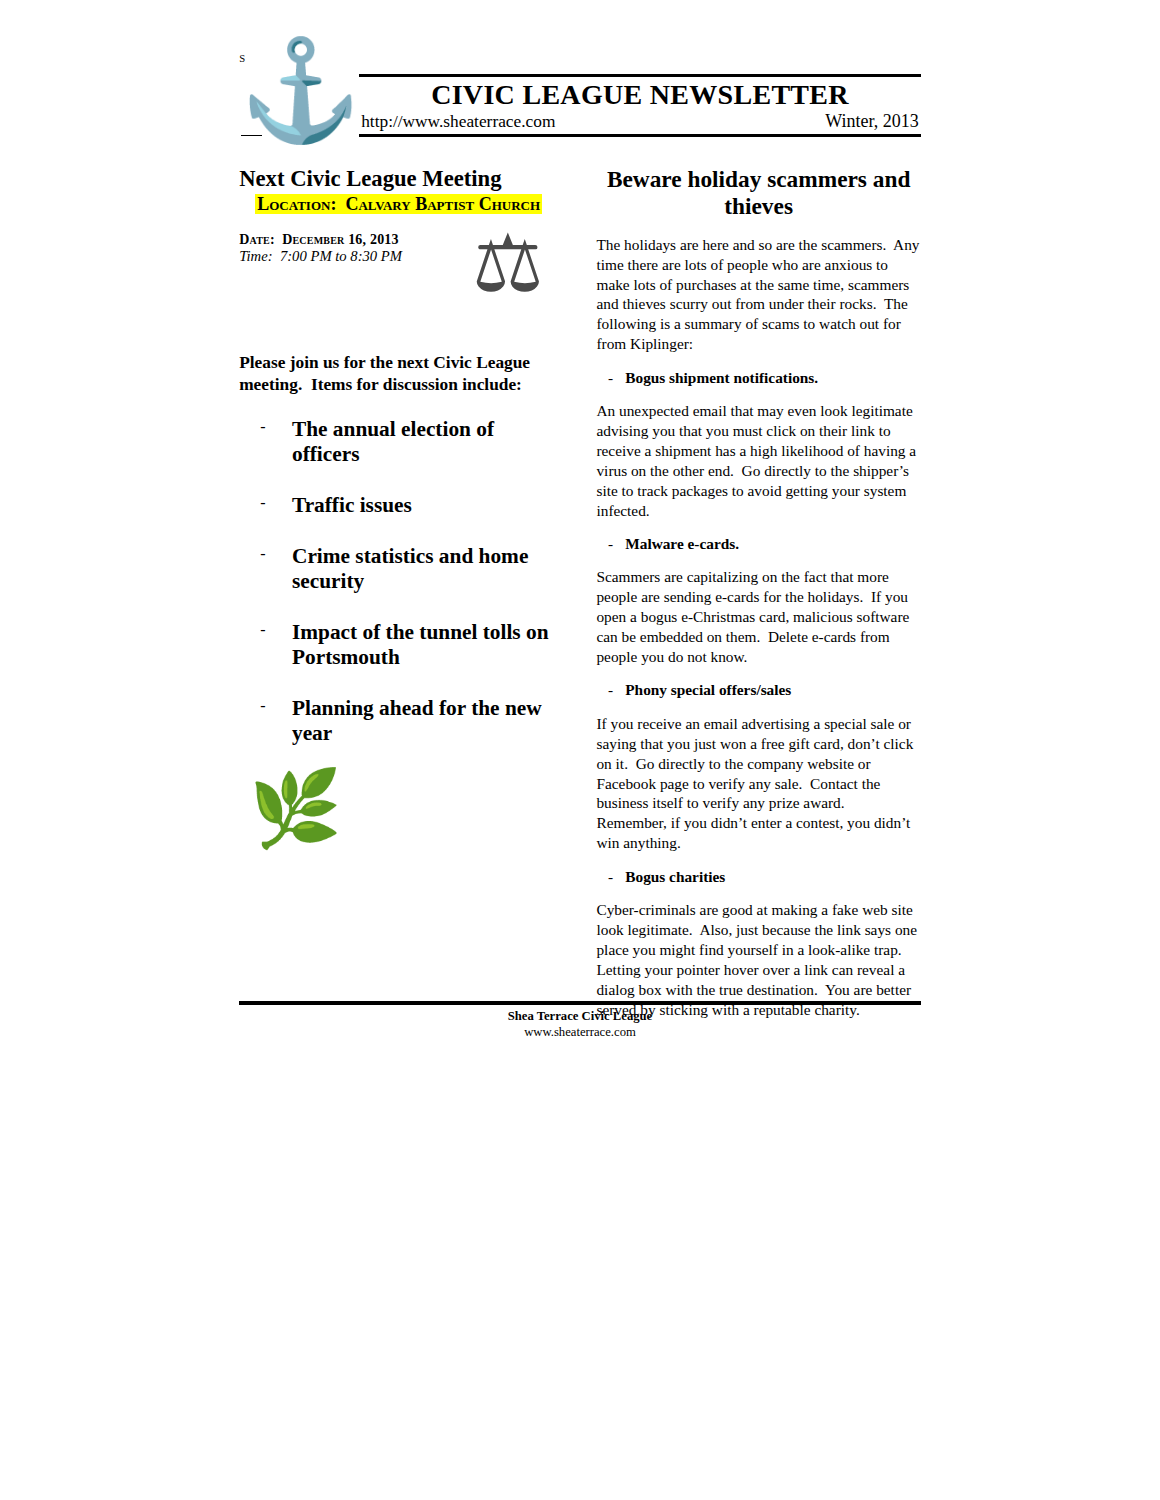S ⚓
Civic League Newsletter
http://www.sheaterrace.com Winter, 2013
Next Civic League Meeting
Location: Calvary Baptist Church
Date: December 16, 2013
Time: 7:00 PM to 8:30 PM
⚖
Please join us for the next Civic League meeting. Items for discussion include:
The annual election of officers
Traffic issues
Crime statistics and home security
Impact of the tunnel tolls on Portsmouth
Planning ahead for the new year
🌿
Beware holiday scammers and thieves
The holidays are here and so are the scammers. Any time there are lots of people who are anxious to make lots of purchases at the same time, scammers and thieves scurry out from under their rocks. The following is a summary of scams to watch out for from Kiplinger:
Bogus shipment notifications.
An unexpected email that may even look legitimate advising you that you must click on their link to receive a shipment has a high likelihood of having a virus on the other end. Go directly to the shipper’s site to track packages to avoid getting your system infected.
Malware e-cards.
Scammers are capitalizing on the fact that more people are sending e-cards for the holidays. If you open a bogus e-Christmas card, malicious software can be embedded on them. Delete e-cards from people you do not know.
Phony special offers/sales
If you receive an email advertising a special sale or saying that you just won a free gift card, don’t click on it. Go directly to the company website or Facebook page to verify any sale. Contact the business itself to verify any prize award. Remember, if you didn’t enter a contest, you didn’t win anything.
Bogus charities
Cyber-criminals are good at making a fake web site look legitimate. Also, just because the link says one place you might find yourself in a look-alike trap. Letting your pointer hover over a link can reveal a dialog box with the true destination. You are better served by sticking with a reputable charity.
Shea Terrace Civic League
www.sheaterrace.com